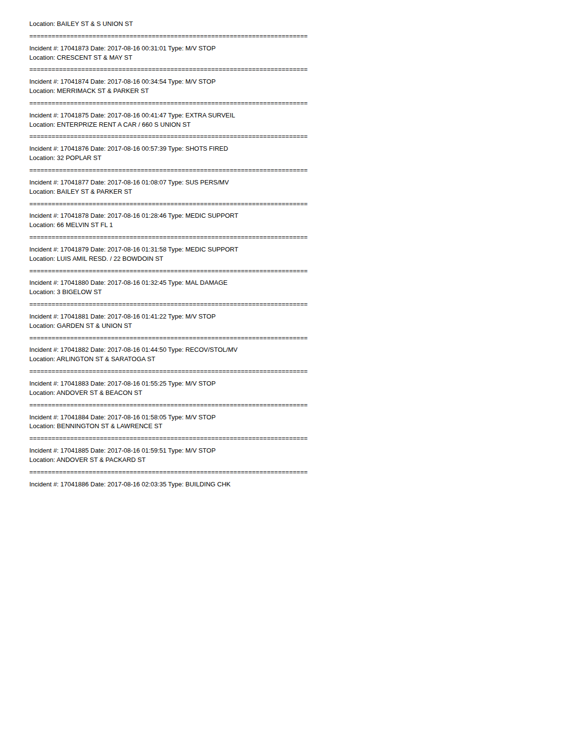Location: BAILEY ST & S UNION ST
===========================================================================
Incident #: 17041873 Date: 2017-08-16 00:31:01 Type: M/V STOP
Location: CRESCENT ST & MAY ST
===========================================================================
Incident #: 17041874 Date: 2017-08-16 00:34:54 Type: M/V STOP
Location: MERRIMACK ST & PARKER ST
===========================================================================
Incident #: 17041875 Date: 2017-08-16 00:41:47 Type: EXTRA SURVEIL
Location: ENTERPRIZE RENT A CAR / 660 S UNION ST
===========================================================================
Incident #: 17041876 Date: 2017-08-16 00:57:39 Type: SHOTS FIRED
Location: 32 POPLAR ST
===========================================================================
Incident #: 17041877 Date: 2017-08-16 01:08:07 Type: SUS PERS/MV
Location: BAILEY ST & PARKER ST
===========================================================================
Incident #: 17041878 Date: 2017-08-16 01:28:46 Type: MEDIC SUPPORT
Location: 66 MELVIN ST FL 1
===========================================================================
Incident #: 17041879 Date: 2017-08-16 01:31:58 Type: MEDIC SUPPORT
Location: LUIS AMIL RESD. / 22 BOWDOIN ST
===========================================================================
Incident #: 17041880 Date: 2017-08-16 01:32:45 Type: MAL DAMAGE
Location: 3 BIGELOW ST
===========================================================================
Incident #: 17041881 Date: 2017-08-16 01:41:22 Type: M/V STOP
Location: GARDEN ST & UNION ST
===========================================================================
Incident #: 17041882 Date: 2017-08-16 01:44:50 Type: RECOV/STOL/MV
Location: ARLINGTON ST & SARATOGA ST
===========================================================================
Incident #: 17041883 Date: 2017-08-16 01:55:25 Type: M/V STOP
Location: ANDOVER ST & BEACON ST
===========================================================================
Incident #: 17041884 Date: 2017-08-16 01:58:05 Type: M/V STOP
Location: BENNINGTON ST & LAWRENCE ST
===========================================================================
Incident #: 17041885 Date: 2017-08-16 01:59:51 Type: M/V STOP
Location: ANDOVER ST & PACKARD ST
===========================================================================
Incident #: 17041886 Date: 2017-08-16 02:03:35 Type: BUILDING CHK